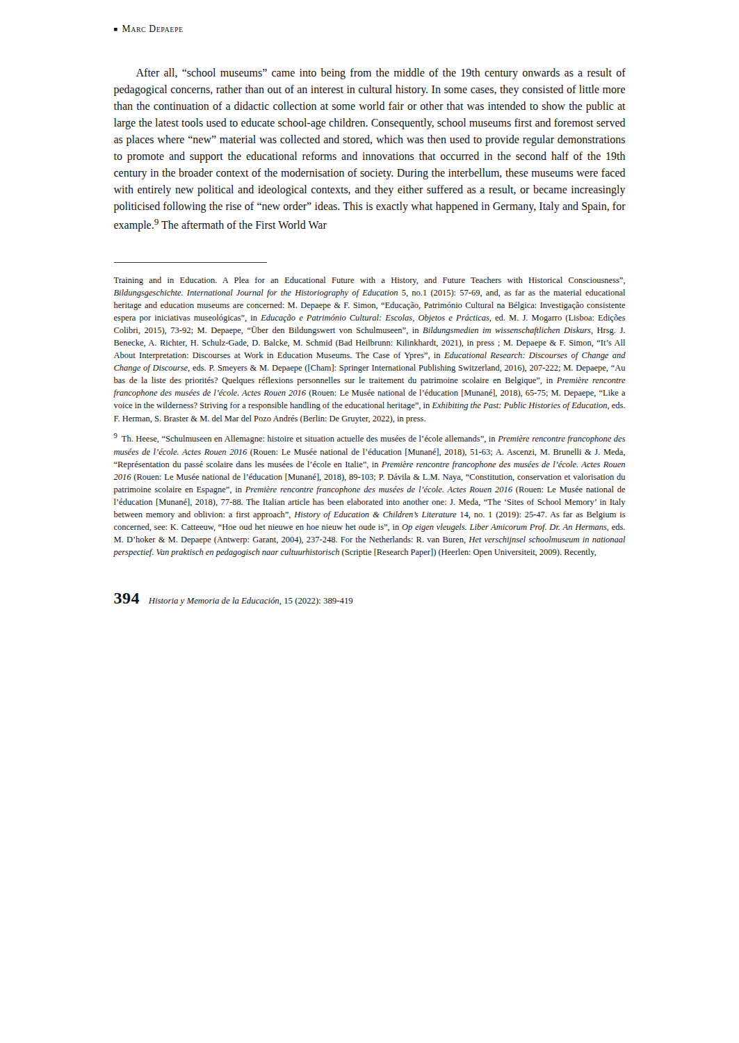Marc Depaepe
After all, “school museums” came into being from the middle of the 19th century onwards as a result of pedagogical concerns, rather than out of an interest in cultural history. In some cases, they consisted of little more than the continuation of a didactic collection at some world fair or other that was intended to show the public at large the latest tools used to educate school-age children. Consequently, school museums first and foremost served as places where “new” material was collected and stored, which was then used to provide regular demonstrations to promote and support the educational reforms and innovations that occurred in the second half of the 19th century in the broader context of the modernisation of society. During the interbellum, these museums were faced with entirely new political and ideological contexts, and they either suffered as a result, or became increasingly politicised following the rise of “new order” ideas. This is exactly what happened in Germany, Italy and Spain, for example.9 The aftermath of the First World War
Training and in Education. A Plea for an Educational Future with a History, and Future Teachers with Historical Consciousness”, Bildungsgeschichte. International Journal for the Historiography of Education 5, no.1 (2015): 57-69, and, as far as the material educational heritage and education museums are concerned: M. Depaepe & F. Simon, “Educação, Património Cultural na Bélgica: Investigação consistente espera por iniciativas museológicas”, in Educação e Património Cultural: Escolas, Objetos e Prácticas, ed. M. J. Mogarro (Lisboa: Edições Colibri, 2015), 73-92; M. Depaepe, “Über den Bildungswert von Schulmuseen”, in Bildungsmedien im wissenschaftlichen Diskurs, Hrsg. J. Benecke, A. Richter, H. Schulz-Gade, D. Balcke, M. Schmid (Bad Heilbrunn: Kilinkhardt, 2021), in press ; M. Depaepe & F. Simon, “It’s All About Interpretation: Discourses at Work in Education Museums. The Case of Ypres”, in Educational Research: Discourses of Change and Change of Discourse, eds. P. Smeyers & M. Depaepe ([Cham]: Springer International Publishing Switzerland, 2016), 207-222; M. Depaepe, “Au bas de la liste des priorités? Quelques réflexions personnelles sur le traitement du patrimoine scolaire en Belgique”, in Première rencontre francophone des musées de l’école. Actes Rouen 2016 (Rouen: Le Musée national de l’éducation [Munané], 2018), 65-75; M. Depaepe, “Like a voice in the wilderness? Striving for a responsible handling of the educational heritage”, in Exhibiting the Past: Public Histories of Education, eds. F. Herman, S. Braster & M. del Mar del Pozo Andrés (Berlin: De Gruyter, 2022), in press.
9 Th. Heese, “Schulmuseen en Allemagne: histoire et situation actuelle des musées de l’école allemands”, in Première rencontre francophone des musées de l’école. Actes Rouen 2016 (Rouen: Le Musée national de l’éducation [Munané], 2018), 51-63; A. Ascenzi, M. Brunelli & J. Meda, “Représentation du passé scolaire dans les musées de l’école en Italie”, in Première rencontre francophone des musées de l’école. Actes Rouen 2016 (Rouen: Le Musée national de l’éducation [Munané], 2018), 89-103; P. Dávila & L.M. Naya, “Constitution, conservation et valorisation du patrimoine scolaire en Espagne”, in Première rencontre francophone des musées de l’école. Actes Rouen 2016 (Rouen: Le Musée national de l’éducation [Munané], 2018), 77-88. The Italian article has been elaborated into another one: J. Meda, “The ‘Sites of School Memory’ in Italy between memory and oblivion: a first approach”, History of Education & Children’s Literature 14, no. 1 (2019): 25-47. As far as Belgium is concerned, see: K. Catteeuw, “Hoe oud het nieuwe en hoe nieuw het oude is”, in Op eigen vleugels. Liber Amicorum Prof. Dr. An Hermans, eds. M. D’hoker & M. Depaepe (Antwerp: Garant, 2004), 237-248. For the Netherlands: R. van Buren, Het verschijnsel schoolmuseum in nationaal perspectief. Van praktisch en pedagogisch naar cultuurhistorisch (Scriptie [Research Paper]) (Heerlen: Open Universiteit, 2009). Recently,
394 Historia y Memoria de la Educación, 15 (2022): 389-419